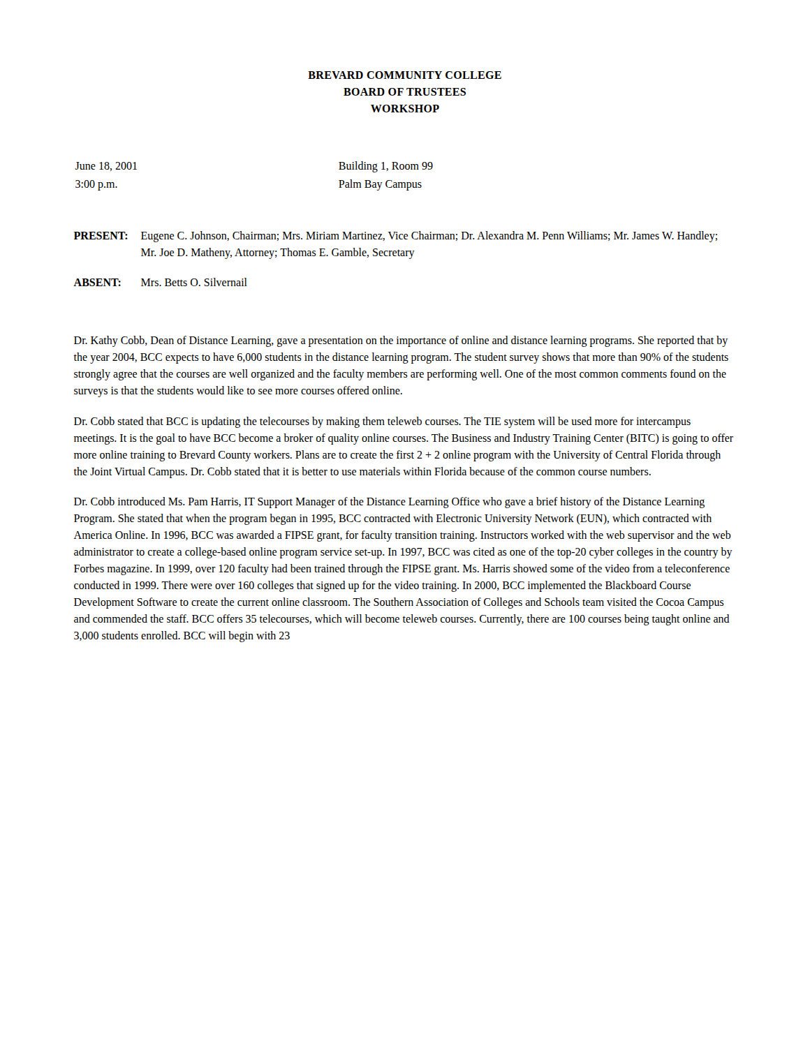BREVARD COMMUNITY COLLEGE
BOARD OF TRUSTEES
WORKSHOP
| June 18, 2001 | Building 1, Room 99 |
| 3:00 p.m. | Palm Bay Campus |
| PRESENT: | Eugene C. Johnson, Chairman; Mrs. Miriam Martinez, Vice Chairman; Dr. Alexandra M. Penn Williams; Mr. James W. Handley; Mr. Joe D. Matheny, Attorney; Thomas E. Gamble, Secretary |
| ABSENT: | Mrs. Betts O. Silvernail |
Dr. Kathy Cobb, Dean of Distance Learning, gave a presentation on the importance of online and distance learning programs. She reported that by the year 2004, BCC expects to have 6,000 students in the distance learning program. The student survey shows that more than 90% of the students strongly agree that the courses are well organized and the faculty members are performing well. One of the most common comments found on the surveys is that the students would like to see more courses offered online.
Dr. Cobb stated that BCC is updating the telecourses by making them teleweb courses. The TIE system will be used more for intercampus meetings. It is the goal to have BCC become a broker of quality online courses. The Business and Industry Training Center (BITC) is going to offer more online training to Brevard County workers. Plans are to create the first 2 + 2 online program with the University of Central Florida through the Joint Virtual Campus. Dr. Cobb stated that it is better to use materials within Florida because of the common course numbers.
Dr. Cobb introduced Ms. Pam Harris, IT Support Manager of the Distance Learning Office who gave a brief history of the Distance Learning Program. She stated that when the program began in 1995, BCC contracted with Electronic University Network (EUN), which contracted with America Online. In 1996, BCC was awarded a FIPSE grant, for faculty transition training. Instructors worked with the web supervisor and the web administrator to create a college-based online program service set-up. In 1997, BCC was cited as one of the top-20 cyber colleges in the country by Forbes magazine. In 1999, over 120 faculty had been trained through the FIPSE grant. Ms. Harris showed some of the video from a teleconference conducted in 1999. There were over 160 colleges that signed up for the video training. In 2000, BCC implemented the Blackboard Course Development Software to create the current online classroom. The Southern Association of Colleges and Schools team visited the Cocoa Campus and commended the staff. BCC offers 35 telecourses, which will become teleweb courses. Currently, there are 100 courses being taught online and 3,000 students enrolled. BCC will begin with 23